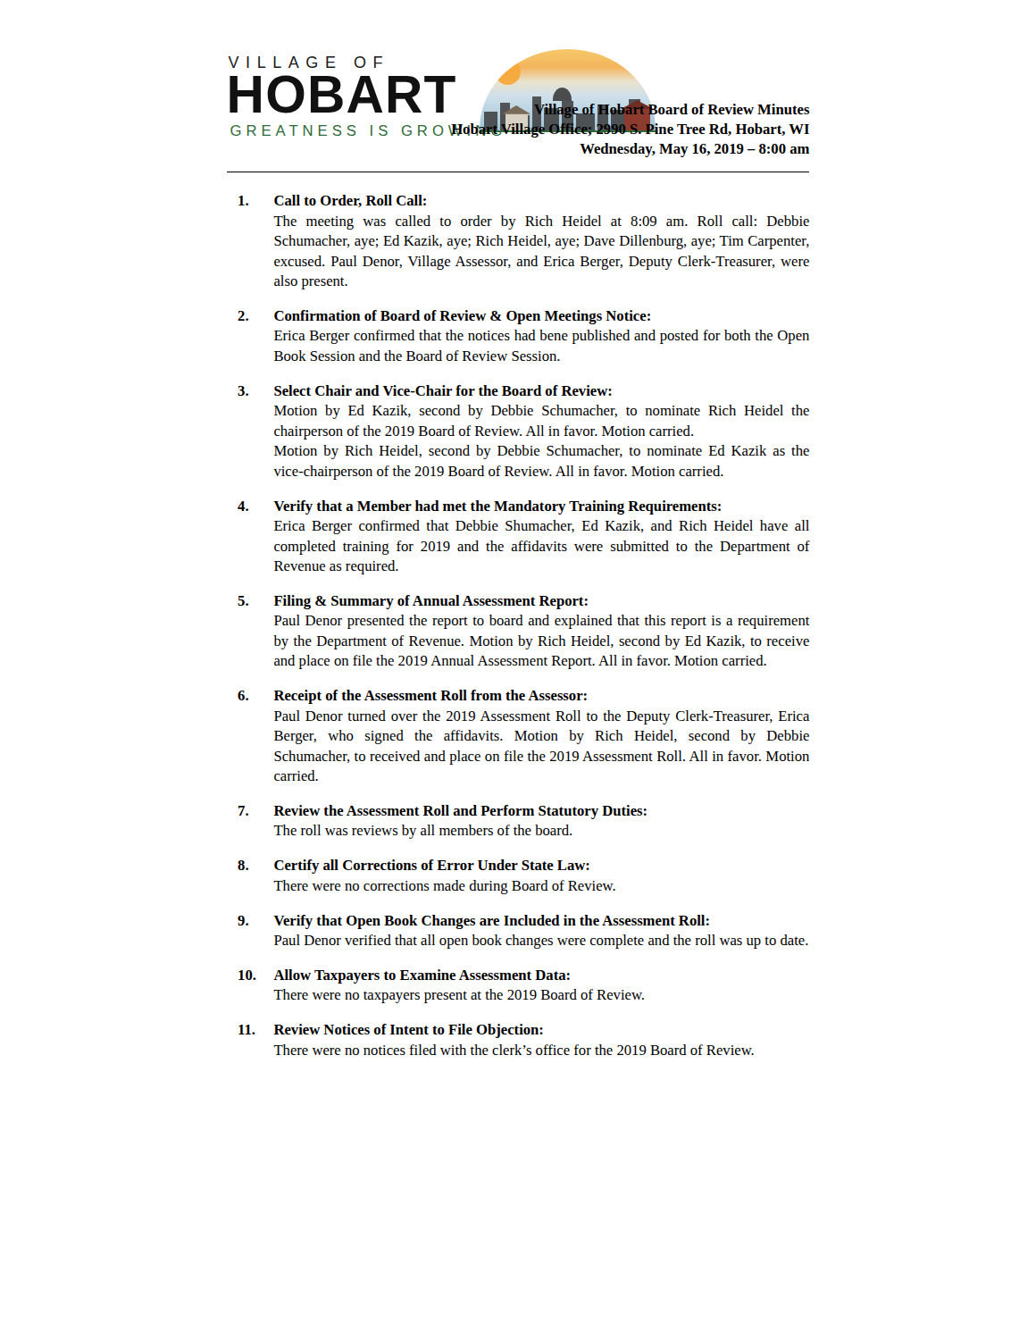VILLAGE OF
HOBART
GREATNESS IS GROWING
Village of Hobart Board of Review Minutes
Hobart Village Office; 2990 S. Pine Tree Rd, Hobart, WI
Wednesday, May 16, 2019 – 8:00 am
Call to Order, Roll Call:
The meeting was called to order by Rich Heidel at 8:09 am. Roll call: Debbie Schumacher, aye; Ed Kazik, aye; Rich Heidel, aye; Dave Dillenburg, aye; Tim Carpenter, excused. Paul Denor, Village Assessor, and Erica Berger, Deputy Clerk-Treasurer, were also present.
Confirmation of Board of Review & Open Meetings Notice:
Erica Berger confirmed that the notices had bene published and posted for both the Open Book Session and the Board of Review Session.
Select Chair and Vice-Chair for the Board of Review:
Motion by Ed Kazik, second by Debbie Schumacher, to nominate Rich Heidel the chairperson of the 2019 Board of Review. All in favor. Motion carried.
Motion by Rich Heidel, second by Debbie Schumacher, to nominate Ed Kazik as the vice-chairperson of the 2019 Board of Review. All in favor. Motion carried.
Verify that a Member had met the Mandatory Training Requirements:
Erica Berger confirmed that Debbie Shumacher, Ed Kazik, and Rich Heidel have all completed training for 2019 and the affidavits were submitted to the Department of Revenue as required.
Filing & Summary of Annual Assessment Report:
Paul Denor presented the report to board and explained that this report is a requirement by the Department of Revenue. Motion by Rich Heidel, second by Ed Kazik, to receive and place on file the 2019 Annual Assessment Report. All in favor. Motion carried.
Receipt of the Assessment Roll from the Assessor:
Paul Denor turned over the 2019 Assessment Roll to the Deputy Clerk-Treasurer, Erica Berger, who signed the affidavits. Motion by Rich Heidel, second by Debbie Schumacher, to received and place on file the 2019 Assessment Roll. All in favor. Motion carried.
Review the Assessment Roll and Perform Statutory Duties:
The roll was reviews by all members of the board.
Certify all Corrections of Error Under State Law:
There were no corrections made during Board of Review.
Verify that Open Book Changes are Included in the Assessment Roll:
Paul Denor verified that all open book changes were complete and the roll was up to date.
Allow Taxpayers to Examine Assessment Data:
There were no taxpayers present at the 2019 Board of Review.
Review Notices of Intent to File Objection:
There were no notices filed with the clerk’s office for the 2019 Board of Review.